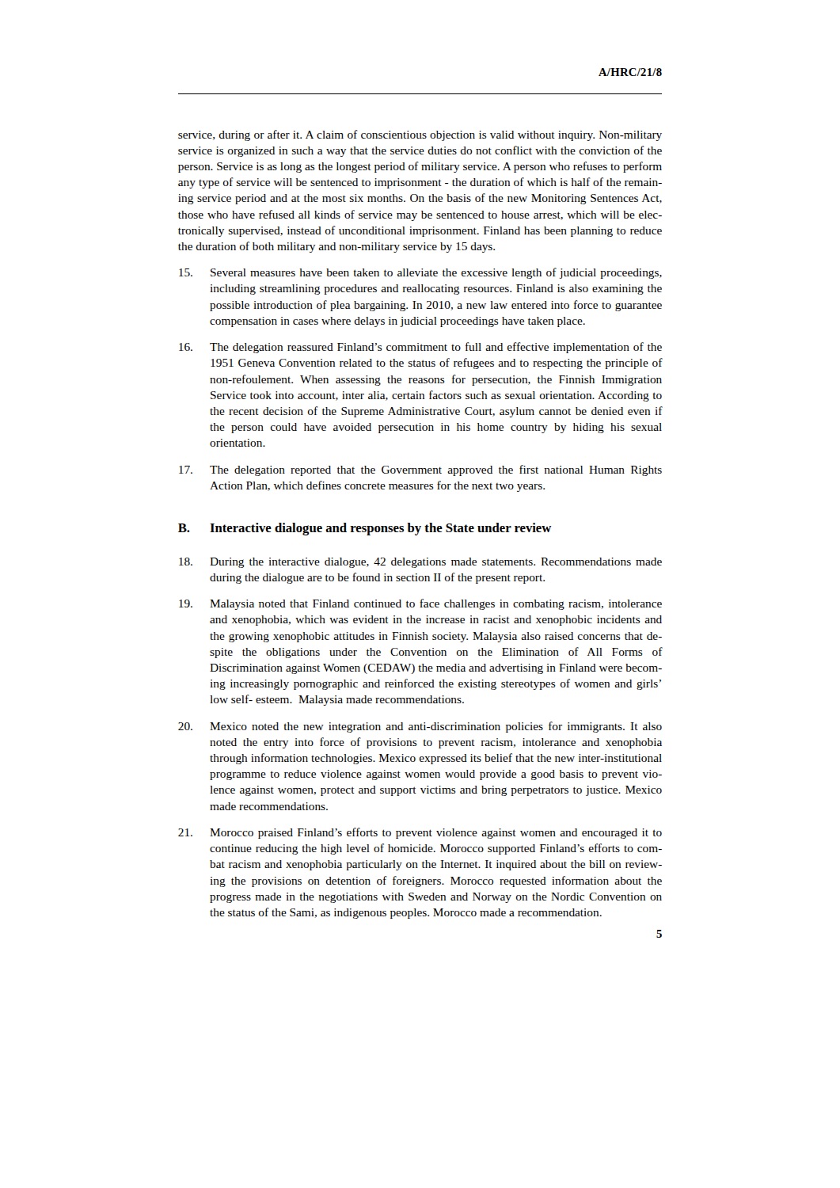A/HRC/21/8
service, during or after it. A claim of conscientious objection is valid without inquiry. Non-military service is organized in such a way that the service duties do not conflict with the conviction of the person. Service is as long as the longest period of military service. A person who refuses to perform any type of service will be sentenced to imprisonment - the duration of which is half of the remaining service period and at the most six months. On the basis of the new Monitoring Sentences Act, those who have refused all kinds of service may be sentenced to house arrest, which will be electronically supervised, instead of unconditional imprisonment. Finland has been planning to reduce the duration of both military and non-military service by 15 days.
15.
Several measures have been taken to alleviate the excessive length of judicial proceedings, including streamlining procedures and reallocating resources. Finland is also examining the possible introduction of plea bargaining. In 2010, a new law entered into force to guarantee compensation in cases where delays in judicial proceedings have taken place.
16.
The delegation reassured Finland’s commitment to full and effective implementation of the 1951 Geneva Convention related to the status of refugees and to respecting the principle of non-refoulement. When assessing the reasons for persecution, the Finnish Immigration Service took into account, inter alia, certain factors such as sexual orientation. According to the recent decision of the Supreme Administrative Court, asylum cannot be denied even if the person could have avoided persecution in his home country by hiding his sexual orientation.
17.
The delegation reported that the Government approved the first national Human Rights Action Plan, which defines concrete measures for the next two years.
B. Interactive dialogue and responses by the State under review
18.
During the interactive dialogue, 42 delegations made statements. Recommendations made during the dialogue are to be found in section II of the present report.
19.
Malaysia noted that Finland continued to face challenges in combating racism, intolerance and xenophobia, which was evident in the increase in racist and xenophobic incidents and the growing xenophobic attitudes in Finnish society. Malaysia also raised concerns that despite the obligations under the Convention on the Elimination of All Forms of Discrimination against Women (CEDAW) the media and advertising in Finland were becoming increasingly pornographic and reinforced the existing stereotypes of women and girls’ low self- esteem. Malaysia made recommendations.
20.
Mexico noted the new integration and anti-discrimination policies for immigrants. It also noted the entry into force of provisions to prevent racism, intolerance and xenophobia through information technologies. Mexico expressed its belief that the new inter-institutional programme to reduce violence against women would provide a good basis to prevent violence against women, protect and support victims and bring perpetrators to justice. Mexico made recommendations.
21.
Morocco praised Finland’s efforts to prevent violence against women and encouraged it to continue reducing the high level of homicide. Morocco supported Finland’s efforts to combat racism and xenophobia particularly on the Internet. It inquired about the bill on reviewing the provisions on detention of foreigners. Morocco requested information about the progress made in the negotiations with Sweden and Norway on the Nordic Convention on the status of the Sami, as indigenous peoples. Morocco made a recommendation.
5